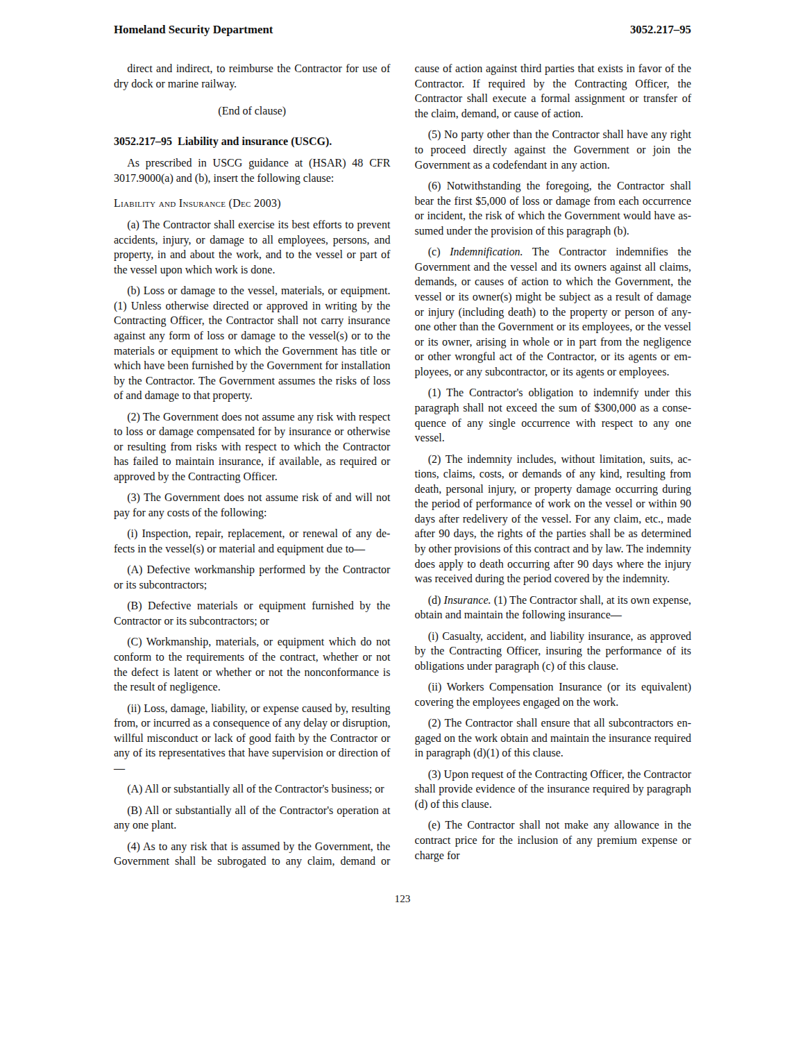Homeland Security Department 3052.217–95
direct and indirect, to reimburse the Contractor for use of dry dock or marine railway.
(End of clause)
3052.217–95 Liability and insurance (USCG).
As prescribed in USCG guidance at (HSAR) 48 CFR 3017.9000(a) and (b), insert the following clause:
Liability and Insurance (Dec 2003)
(a) The Contractor shall exercise its best efforts to prevent accidents, injury, or damage to all employees, persons, and property, in and about the work, and to the vessel or part of the vessel upon which work is done.
(b) Loss or damage to the vessel, materials, or equipment. (1) Unless otherwise directed or approved in writing by the Contracting Officer, the Contractor shall not carry insurance against any form of loss or damage to the vessel(s) or to the materials or equipment to which the Government has title or which have been furnished by the Government for installation by the Contractor. The Government assumes the risks of loss of and damage to that property.
(2) The Government does not assume any risk with respect to loss or damage compensated for by insurance or otherwise or resulting from risks with respect to which the Contractor has failed to maintain insurance, if available, as required or approved by the Contracting Officer.
(3) The Government does not assume risk of and will not pay for any costs of the following:
(i) Inspection, repair, replacement, or renewal of any defects in the vessel(s) or material and equipment due to—
(A) Defective workmanship performed by the Contractor or its subcontractors;
(B) Defective materials or equipment furnished by the Contractor or its subcontractors; or
(C) Workmanship, materials, or equipment which do not conform to the requirements of the contract, whether or not the defect is latent or whether or not the nonconformance is the result of negligence.
(ii) Loss, damage, liability, or expense caused by, resulting from, or incurred as a consequence of any delay or disruption, willful misconduct or lack of good faith by the Contractor or any of its representatives that have supervision or direction of—
(A) All or substantially all of the Contractor's business; or
(B) All or substantially all of the Contractor's operation at any one plant.
(4) As to any risk that is assumed by the Government, the Government shall be subrogated to any claim, demand or cause of action against third parties that exists in favor of the Contractor. If required by the Contracting Officer, the Contractor shall execute a formal assignment or transfer of the claim, demand, or cause of action.
(5) No party other than the Contractor shall have any right to proceed directly against the Government or join the Government as a codefendant in any action.
(6) Notwithstanding the foregoing, the Contractor shall bear the first $5,000 of loss or damage from each occurrence or incident, the risk of which the Government would have assumed under the provision of this paragraph (b).
(c) Indemnification. The Contractor indemnifies the Government and the vessel and its owners against all claims, demands, or causes of action to which the Government, the vessel or its owner(s) might be subject as a result of damage or injury (including death) to the property or person of anyone other than the Government or its employees, or the vessel or its owner, arising in whole or in part from the negligence or other wrongful act of the Contractor, or its agents or employees, or any subcontractor, or its agents or employees.
(1) The Contractor's obligation to indemnify under this paragraph shall not exceed the sum of $300,000 as a consequence of any single occurrence with respect to any one vessel.
(2) The indemnity includes, without limitation, suits, actions, claims, costs, or demands of any kind, resulting from death, personal injury, or property damage occurring during the period of performance of work on the vessel or within 90 days after redelivery of the vessel. For any claim, etc., made after 90 days, the rights of the parties shall be as determined by other provisions of this contract and by law. The indemnity does apply to death occurring after 90 days where the injury was received during the period covered by the indemnity.
(d) Insurance. (1) The Contractor shall, at its own expense, obtain and maintain the following insurance—
(i) Casualty, accident, and liability insurance, as approved by the Contracting Officer, insuring the performance of its obligations under paragraph (c) of this clause.
(ii) Workers Compensation Insurance (or its equivalent) covering the employees engaged on the work.
(2) The Contractor shall ensure that all subcontractors engaged on the work obtain and maintain the insurance required in paragraph (d)(1) of this clause.
(3) Upon request of the Contracting Officer, the Contractor shall provide evidence of the insurance required by paragraph (d) of this clause.
(e) The Contractor shall not make any allowance in the contract price for the inclusion of any premium expense or charge for
123